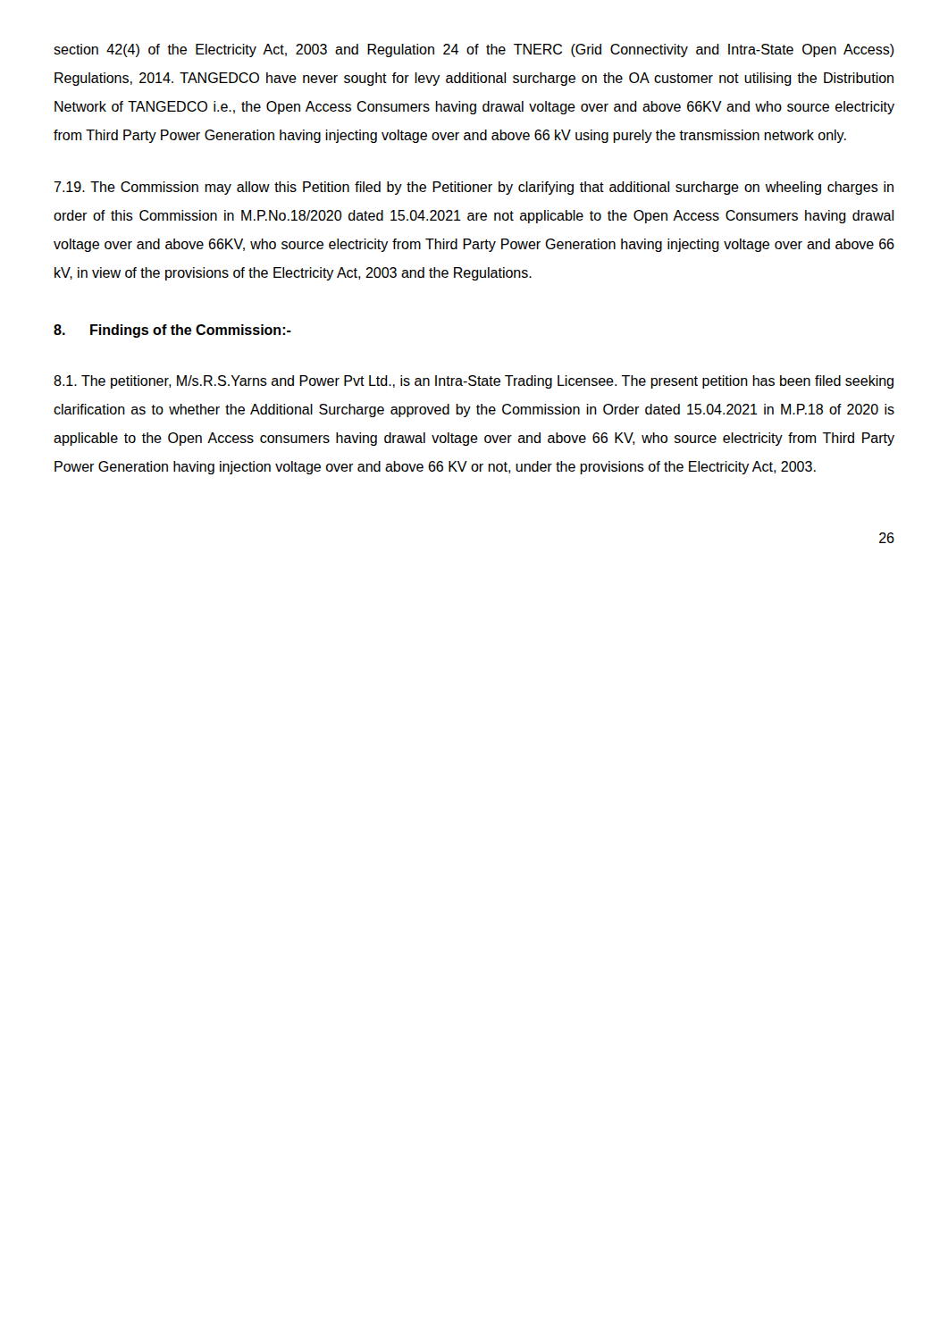section 42(4) of the Electricity Act, 2003 and Regulation 24 of the TNERC (Grid Connectivity and Intra-State Open Access) Regulations, 2014. TANGEDCO have never sought for levy additional surcharge on the OA customer not utilising the Distribution Network of TANGEDCO i.e., the Open Access Consumers having drawal voltage over and above 66KV and who source electricity from Third Party Power Generation having injecting voltage over and above 66 kV using purely the transmission network only.
7.19. The Commission may allow this Petition filed by the Petitioner by clarifying that additional surcharge on wheeling charges in order of this Commission in M.P.No.18/2020 dated 15.04.2021 are not applicable to the Open Access Consumers having drawal voltage over and above 66KV, who source electricity from Third Party Power Generation having injecting voltage over and above 66 kV, in view of the provisions of the Electricity Act, 2003 and the Regulations.
8. Findings of the Commission:-
8.1. The petitioner, M/s.R.S.Yarns and Power Pvt Ltd., is an Intra-State Trading Licensee. The present petition has been filed seeking clarification as to whether the Additional Surcharge approved by the Commission in Order dated 15.04.2021 in M.P.18 of 2020 is applicable to the Open Access consumers having drawal voltage over and above 66 KV, who source electricity from Third Party Power Generation having injection voltage over and above 66 KV or not, under the provisions of the Electricity Act, 2003.
26